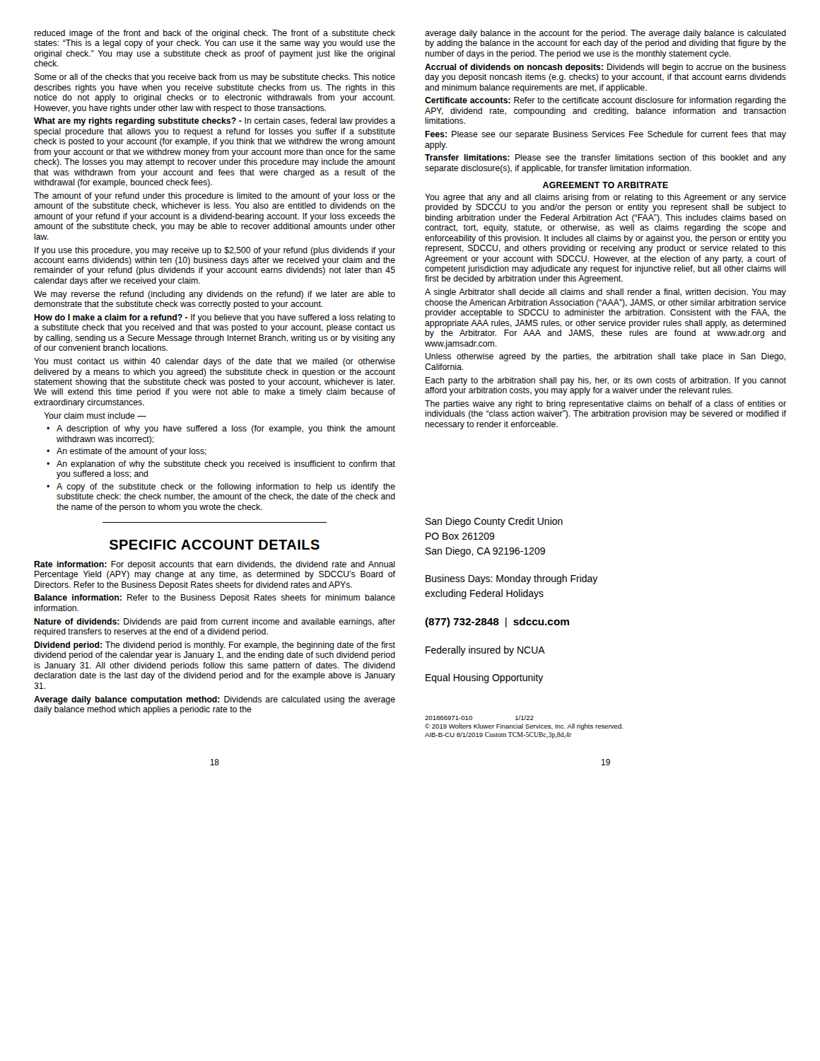reduced image of the front and back of the original check. The front of a substitute check states: “This is a legal copy of your check. You can use it the same way you would use the original check.” You may use a substitute check as proof of payment just like the original check.
Some or all of the checks that you receive back from us may be substitute checks. This notice describes rights you have when you receive substitute checks from us. The rights in this notice do not apply to original checks or to electronic withdrawals from your account. However, you have rights under other law with respect to those transactions.
What are my rights regarding substitute checks? - In certain cases, federal law provides a special procedure that allows you to request a refund for losses you suffer if a substitute check is posted to your account (for example, if you think that we withdrew the wrong amount from your account or that we withdrew money from your account more than once for the same check). The losses you may attempt to recover under this procedure may include the amount that was withdrawn from your account and fees that were charged as a result of the withdrawal (for example, bounced check fees).
The amount of your refund under this procedure is limited to the amount of your loss or the amount of the substitute check, whichever is less. You also are entitled to dividends on the amount of your refund if your account is a dividend-bearing account. If your loss exceeds the amount of the substitute check, you may be able to recover additional amounts under other law.
If you use this procedure, you may receive up to $2,500 of your refund (plus dividends if your account earns dividends) within ten (10) business days after we received your claim and the remainder of your refund (plus dividends if your account earns dividends) not later than 45 calendar days after we received your claim.
We may reverse the refund (including any dividends on the refund) if we later are able to demonstrate that the substitute check was correctly posted to your account.
How do I make a claim for a refund? - If you believe that you have suffered a loss relating to a substitute check that you received and that was posted to your account, please contact us by calling, sending us a Secure Message through Internet Branch, writing us or by visiting any of our convenient branch locations.
You must contact us within 40 calendar days of the date that we mailed (or otherwise delivered by a means to which you agreed) the substitute check in question or the account statement showing that the substitute check was posted to your account, whichever is later. We will extend this time period if you were not able to make a timely claim because of extraordinary circumstances.
Your claim must include —
A description of why you have suffered a loss (for example, you think the amount withdrawn was incorrect);
An estimate of the amount of your loss;
An explanation of why the substitute check you received is insufficient to confirm that you suffered a loss; and
A copy of the substitute check or the following information to help us identify the substitute check: the check number, the amount of the check, the date of the check and the name of the person to whom you wrote the check.
SPECIFIC ACCOUNT DETAILS
Rate information: For deposit accounts that earn dividends, the dividend rate and Annual Percentage Yield (APY) may change at any time, as determined by SDCCU’s Board of Directors. Refer to the Business Deposit Rates sheets for dividend rates and APYs.
Balance information: Refer to the Business Deposit Rates sheets for minimum balance information.
Nature of dividends: Dividends are paid from current income and available earnings, after required transfers to reserves at the end of a dividend period.
Dividend period: The dividend period is monthly. For example, the beginning date of the first dividend period of the calendar year is January 1, and the ending date of such dividend period is January 31. All other dividend periods follow this same pattern of dates. The dividend declaration date is the last day of the dividend period and for the example above is January 31.
Average daily balance computation method: Dividends are calculated using the average daily balance method which applies a periodic rate to the
average daily balance in the account for the period. The average daily balance is calculated by adding the balance in the account for each day of the period and dividing that figure by the number of days in the period. The period we use is the monthly statement cycle.
Accrual of dividends on noncash deposits: Dividends will begin to accrue on the business day you deposit noncash items (e.g. checks) to your account, if that account earns dividends and minimum balance requirements are met, if applicable.
Certificate accounts: Refer to the certificate account disclosure for information regarding the APY, dividend rate, compounding and crediting, balance information and transaction limitations.
Fees: Please see our separate Business Services Fee Schedule for current fees that may apply.
Transfer limitations: Please see the transfer limitations section of this booklet and any separate disclosure(s), if applicable, for transfer limitation information.
AGREEMENT TO ARBITRATE
You agree that any and all claims arising from or relating to this Agreement or any service provided by SDCCU to you and/or the person or entity you represent shall be subject to binding arbitration under the Federal Arbitration Act (“FAA”). This includes claims based on contract, tort, equity, statute, or otherwise, as well as claims regarding the scope and enforceability of this provision. It includes all claims by or against you, the person or entity you represent, SDCCU, and others providing or receiving any product or service related to this Agreement or your account with SDCCU. However, at the election of any party, a court of competent jurisdiction may adjudicate any request for injunctive relief, but all other claims will first be decided by arbitration under this Agreement.
A single Arbitrator shall decide all claims and shall render a final, written decision. You may choose the American Arbitration Association (“AAA”), JAMS, or other similar arbitration service provider acceptable to SDCCU to administer the arbitration. Consistent with the FAA, the appropriate AAA rules, JAMS rules, or other service provider rules shall apply, as determined by the Arbitrator. For AAA and JAMS, these rules are found at www.adr.org and www.jamsadr.com.
Unless otherwise agreed by the parties, the arbitration shall take place in San Diego, California.
Each party to the arbitration shall pay his, her, or its own costs of arbitration. If you cannot afford your arbitration costs, you may apply for a waiver under the relevant rules.
The parties waive any right to bring representative claims on behalf of a class of entities or individuals (the “class action waiver”). The arbitration provision may be severed or modified if necessary to render it enforceable.
San Diego County Credit Union
PO Box 261209
San Diego, CA 92196-1209
Business Days: Monday through Friday
excluding Federal Holidays
(877) 732-2848|sdccu.com
Federally insured by NCUA
Equal Housing Opportunity
201866971-010 1/1/22
© 2019 Wolters Kluwer Financial Services, Inc. All rights reserved.
AIB-B-CU 8/1/2019 Custom TCM-5CUBc,3p,8d,4r
18
19